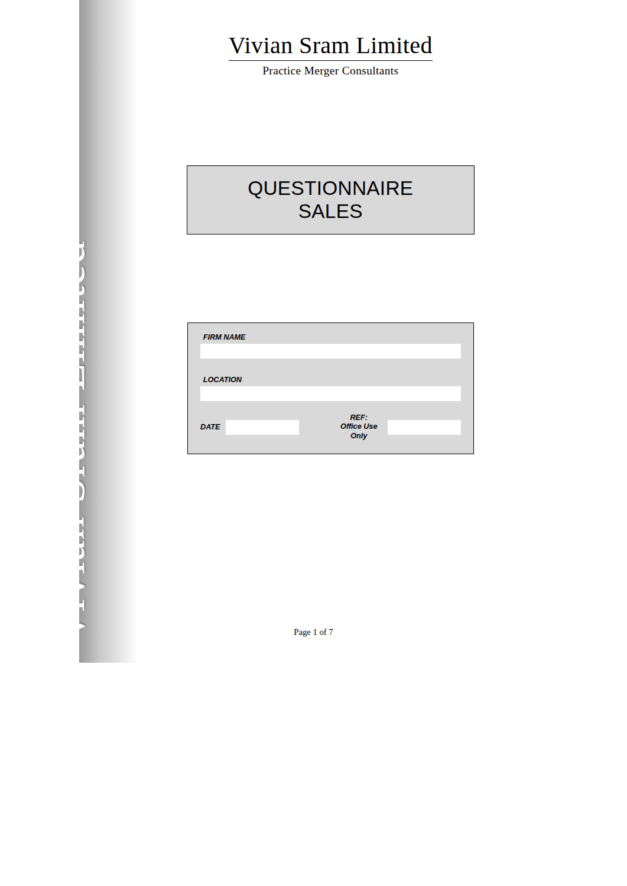Vivian Sram Limited
Vivian Sram Limited
Practice Merger Consultants
QUESTIONNAIRE
SALES
FIRM NAME
LOCATION
DATE REF:
Office Use Only
Page 1 of 7